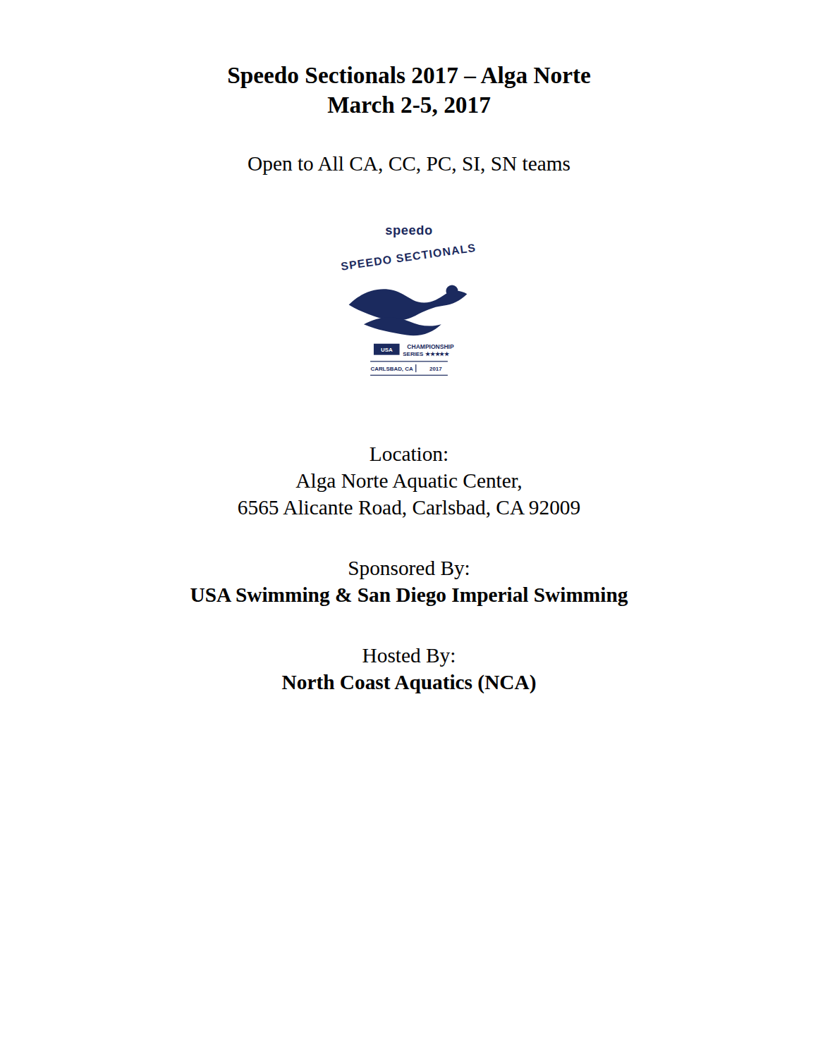Speedo Sectionals 2017 – Alga Norte
March 2-5, 2017
Open to All CA, CC, PC, SI, SN teams
Location:
Alga Norte Aquatic Center,
6565 Alicante Road, Carlsbad, CA 92009
Sponsored By:
USA Swimming & San Diego Imperial Swimming
Hosted By:
North Coast Aquatics (NCA)